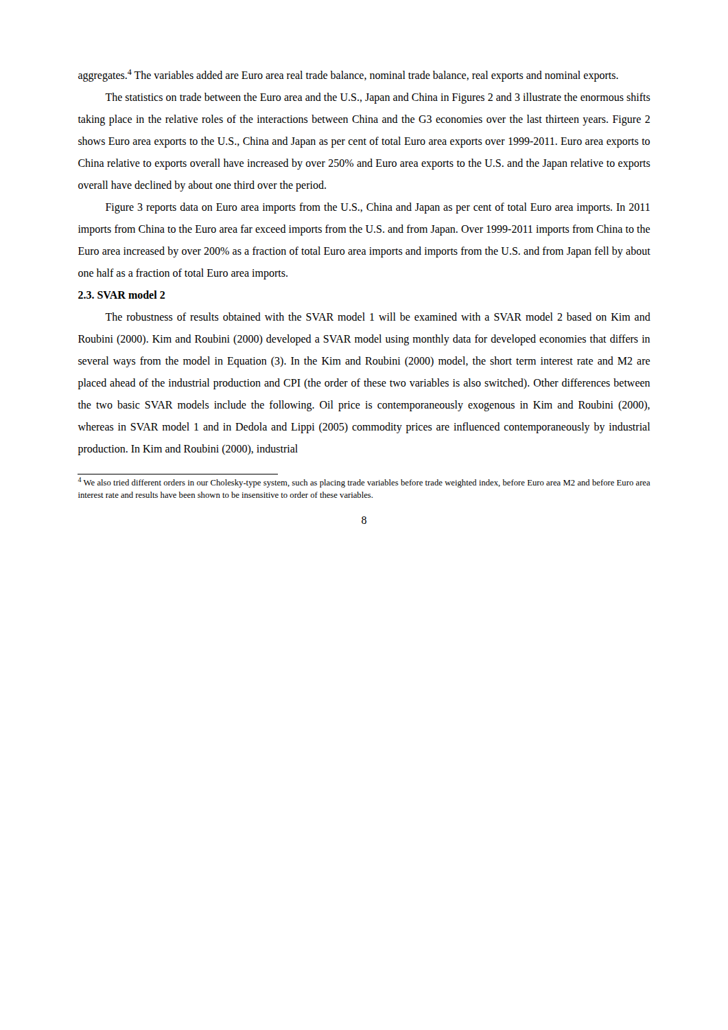aggregates.4 The variables added are Euro area real trade balance, nominal trade balance, real exports and nominal exports.
The statistics on trade between the Euro area and the U.S., Japan and China in Figures 2 and 3 illustrate the enormous shifts taking place in the relative roles of the interactions between China and the G3 economies over the last thirteen years. Figure 2 shows Euro area exports to the U.S., China and Japan as per cent of total Euro area exports over 1999-2011. Euro area exports to China relative to exports overall have increased by over 250% and Euro area exports to the U.S. and the Japan relative to exports overall have declined by about one third over the period.
Figure 3 reports data on Euro area imports from the U.S., China and Japan as per cent of total Euro area imports. In 2011 imports from China to the Euro area far exceed imports from the U.S. and from Japan. Over 1999-2011 imports from China to the Euro area increased by over 200% as a fraction of total Euro area imports and imports from the U.S. and from Japan fell by about one half as a fraction of total Euro area imports.
2.3. SVAR model 2
The robustness of results obtained with the SVAR model 1 will be examined with a SVAR model 2 based on Kim and Roubini (2000). Kim and Roubini (2000) developed a SVAR model using monthly data for developed economies that differs in several ways from the model in Equation (3). In the Kim and Roubini (2000) model, the short term interest rate and M2 are placed ahead of the industrial production and CPI (the order of these two variables is also switched). Other differences between the two basic SVAR models include the following. Oil price is contemporaneously exogenous in Kim and Roubini (2000), whereas in SVAR model 1 and in Dedola and Lippi (2005) commodity prices are influenced contemporaneously by industrial production. In Kim and Roubini (2000), industrial
4 We also tried different orders in our Cholesky-type system, such as placing trade variables before trade weighted index, before Euro area M2 and before Euro area interest rate and results have been shown to be insensitive to order of these variables.
8